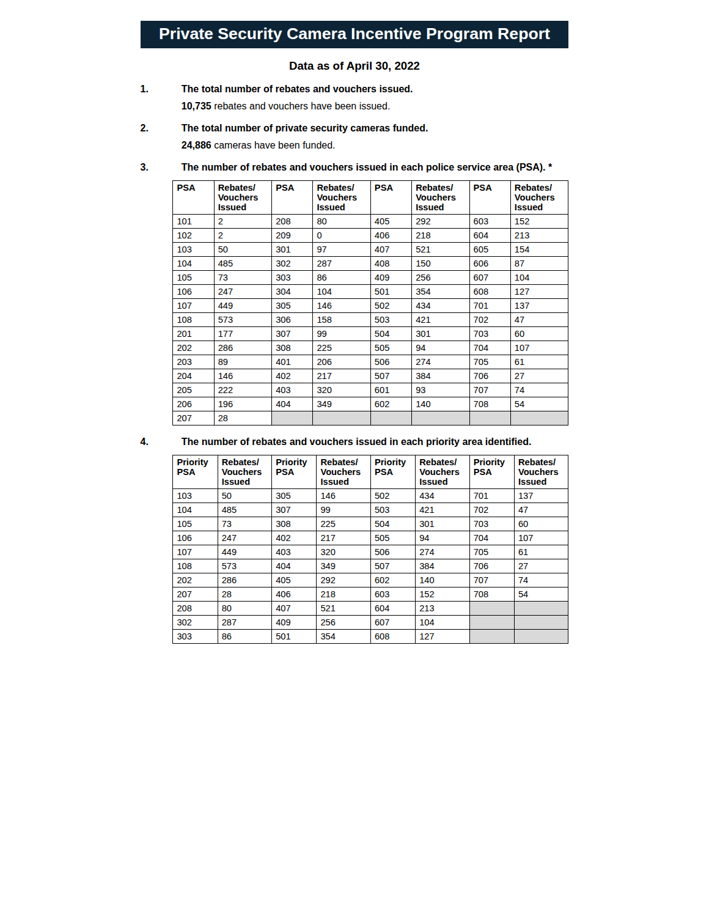Private Security Camera Incentive Program Report
Data as of April 30, 2022
1. The total number of rebates and vouchers issued.
10,735 rebates and vouchers have been issued.
2. The total number of private security cameras funded.
24,886 cameras have been funded.
3. The number of rebates and vouchers issued in each police service area (PSA). *
| PSA | Rebates/ Vouchers Issued | PSA | Rebates/ Vouchers Issued | PSA | Rebates/ Vouchers Issued | PSA | Rebates/ Vouchers Issued |
| --- | --- | --- | --- | --- | --- | --- | --- |
| 101 | 2 | 208 | 80 | 405 | 292 | 603 | 152 |
| 102 | 2 | 209 | 0 | 406 | 218 | 604 | 213 |
| 103 | 50 | 301 | 97 | 407 | 521 | 605 | 154 |
| 104 | 485 | 302 | 287 | 408 | 150 | 606 | 87 |
| 105 | 73 | 303 | 86 | 409 | 256 | 607 | 104 |
| 106 | 247 | 304 | 104 | 501 | 354 | 608 | 127 |
| 107 | 449 | 305 | 146 | 502 | 434 | 701 | 137 |
| 108 | 573 | 306 | 158 | 503 | 421 | 702 | 47 |
| 201 | 177 | 307 | 99 | 504 | 301 | 703 | 60 |
| 202 | 286 | 308 | 225 | 505 | 94 | 704 | 107 |
| 203 | 89 | 401 | 206 | 506 | 274 | 705 | 61 |
| 204 | 146 | 402 | 217 | 507 | 384 | 706 | 27 |
| 205 | 222 | 403 | 320 | 601 | 93 | 707 | 74 |
| 206 | 196 | 404 | 349 | 602 | 140 | 708 | 54 |
| 207 | 28 | | | | | | |
4. The number of rebates and vouchers issued in each priority area identified.
| Priority PSA | Rebates/ Vouchers Issued | Priority PSA | Rebates/ Vouchers Issued | Priority PSA | Rebates/ Vouchers Issued | Priority PSA | Rebates/ Vouchers Issued |
| --- | --- | --- | --- | --- | --- | --- | --- |
| 103 | 50 | 305 | 146 | 502 | 434 | 701 | 137 |
| 104 | 485 | 307 | 99 | 503 | 421 | 702 | 47 |
| 105 | 73 | 308 | 225 | 504 | 301 | 703 | 60 |
| 106 | 247 | 402 | 217 | 505 | 94 | 704 | 107 |
| 107 | 449 | 403 | 320 | 506 | 274 | 705 | 61 |
| 108 | 573 | 404 | 349 | 507 | 384 | 706 | 27 |
| 202 | 286 | 405 | 292 | 602 | 140 | 707 | 74 |
| 207 | 28 | 406 | 218 | 603 | 152 | 708 | 54 |
| 208 | 80 | 407 | 521 | 604 | 213 | | |
| 302 | 287 | 409 | 256 | 607 | 104 | | |
| 303 | 86 | 501 | 354 | 608 | 127 | | |